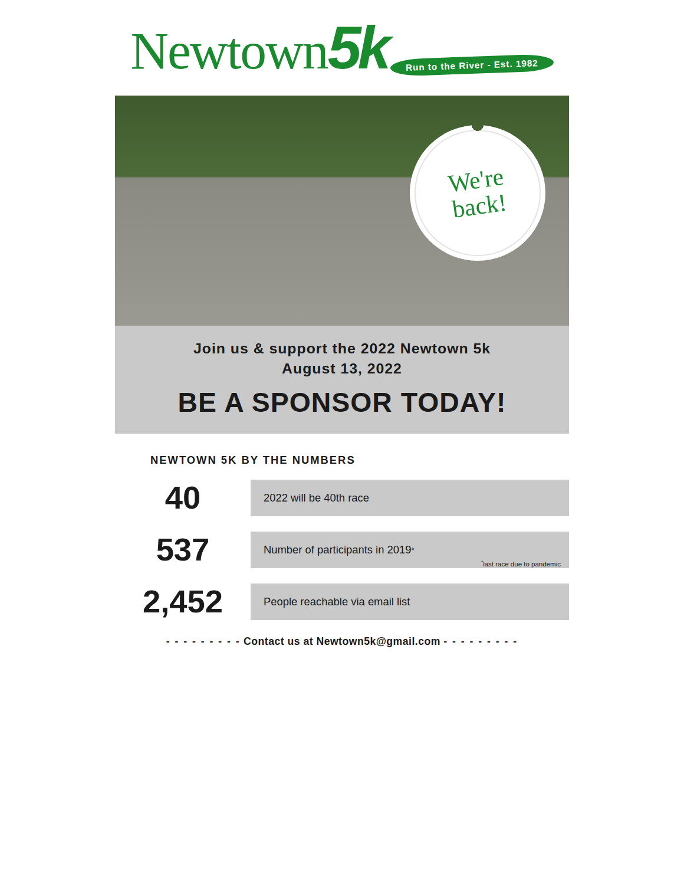Newtown5k
Run to the River - Est. 1982
We're
back!
Join us & support the 2022 Newtown 5k
August 13, 2022
BE A SPONSOR TODAY!
NEWTOWN 5K BY THE NUMBERS
40
2022 will be 40th race
537
Number of participants in 2019* *last race due to pandemic
2,452
People reachable via email list
- - - - - - - - - Contact us at Newtown5k@gmail.com - - - - - - - - -